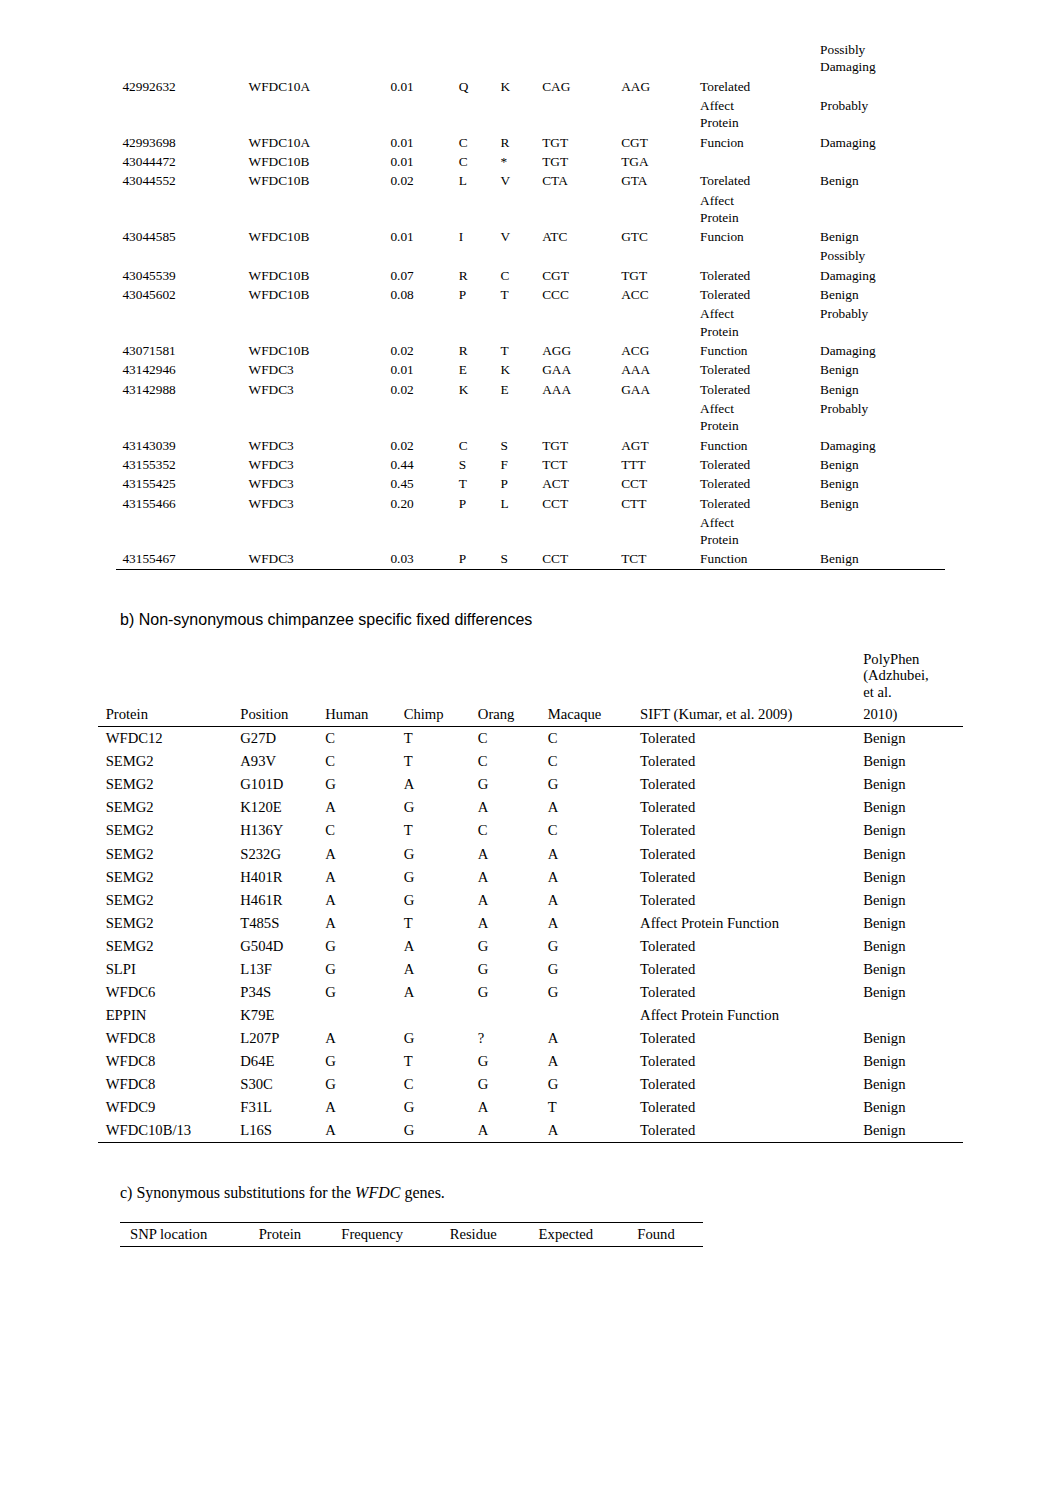| | | | | | | | | Possibly Damaging |
| 42992632 | WFDC10A | 0.01 | Q | K | CAG | AAG | Torelated | |
| | | | | | | | Affect Protein | Probably |
| 42993698 | WFDC10A | 0.01 | C | R | TGT | CGT | Funcion | Damaging |
| 43044472 | WFDC10B | 0.01 | C | * | TGT | TGA | | |
| 43044552 | WFDC10B | 0.02 | L | V | CTA | GTA | Torelated | Benign |
| | | | | | | | Affect Protein | |
| 43044585 | WFDC10B | 0.01 | I | V | ATC | GTC | Funcion | Benign |
| | | | | | | | | Possibly |
| 43045539 | WFDC10B | 0.07 | R | C | CGT | TGT | Tolerated | Damaging |
| 43045602 | WFDC10B | 0.08 | P | T | CCC | ACC | Tolerated | Benign |
| | | | | | | | Affect Protein | Probably |
| 43071581 | WFDC10B | 0.02 | R | T | AGG | ACG | Function | Damaging |
| 43142946 | WFDC3 | 0.01 | E | K | GAA | AAA | Tolerated | Benign |
| 43142988 | WFDC3 | 0.02 | K | E | AAA | GAA | Tolerated | Benign |
| | | | | | | | Affect Protein | Probably |
| 43143039 | WFDC3 | 0.02 | C | S | TGT | AGT | Function | Damaging |
| 43155352 | WFDC3 | 0.44 | S | F | TCT | TTT | Tolerated | Benign |
| 43155425 | WFDC3 | 0.45 | T | P | ACT | CCT | Tolerated | Benign |
| 43155466 | WFDC3 | 0.20 | P | L | CCT | CTT | Tolerated | Benign |
| | | | | | | | Affect Protein | |
| 43155467 | WFDC3 | 0.03 | P | S | CCT | TCT | Function | Benign |
b) Non-synonymous chimpanzee specific fixed differences
| | | | | | | | PolyPhen (Adzhubei, et al. |
| --- | --- | --- | --- | --- | --- | --- | --- |
| Protein | Position | Human | Chimp | Orang | Macaque | SIFT (Kumar, et al. 2009) | 2010) |
| WFDC12 | G27D | C | T | C | C | Tolerated | Benign |
| SEMG2 | A93V | C | T | C | C | Tolerated | Benign |
| SEMG2 | G101D | G | A | G | G | Tolerated | Benign |
| SEMG2 | K120E | A | G | A | A | Tolerated | Benign |
| SEMG2 | H136Y | C | T | C | C | Tolerated | Benign |
| SEMG2 | S232G | A | G | A | A | Tolerated | Benign |
| SEMG2 | H401R | A | G | A | A | Tolerated | Benign |
| SEMG2 | H461R | A | G | A | A | Tolerated | Benign |
| SEMG2 | T485S | A | T | A | A | Affect Protein Function | Benign |
| SEMG2 | G504D | G | A | G | G | Tolerated | Benign |
| SLPI | L13F | G | A | G | G | Tolerated | Benign |
| WFDC6 | P34S | G | A | G | G | Tolerated | Benign |
| EPPIN | K79E | | | | | Affect Protein Function | |
| WFDC8 | L207P | A | G | ? | A | Tolerated | Benign |
| WFDC8 | D64E | G | T | G | A | Tolerated | Benign |
| WFDC8 | S30C | G | C | G | G | Tolerated | Benign |
| WFDC9 | F31L | A | G | A | T | Tolerated | Benign |
| WFDC10B/13 | L16S | A | G | A | A | Tolerated | Benign |
c) Synonymous substitutions for the WFDC genes.
| SNP location | Protein | Frequency | Residue | Expected | Found |
| --- | --- | --- | --- | --- | --- |